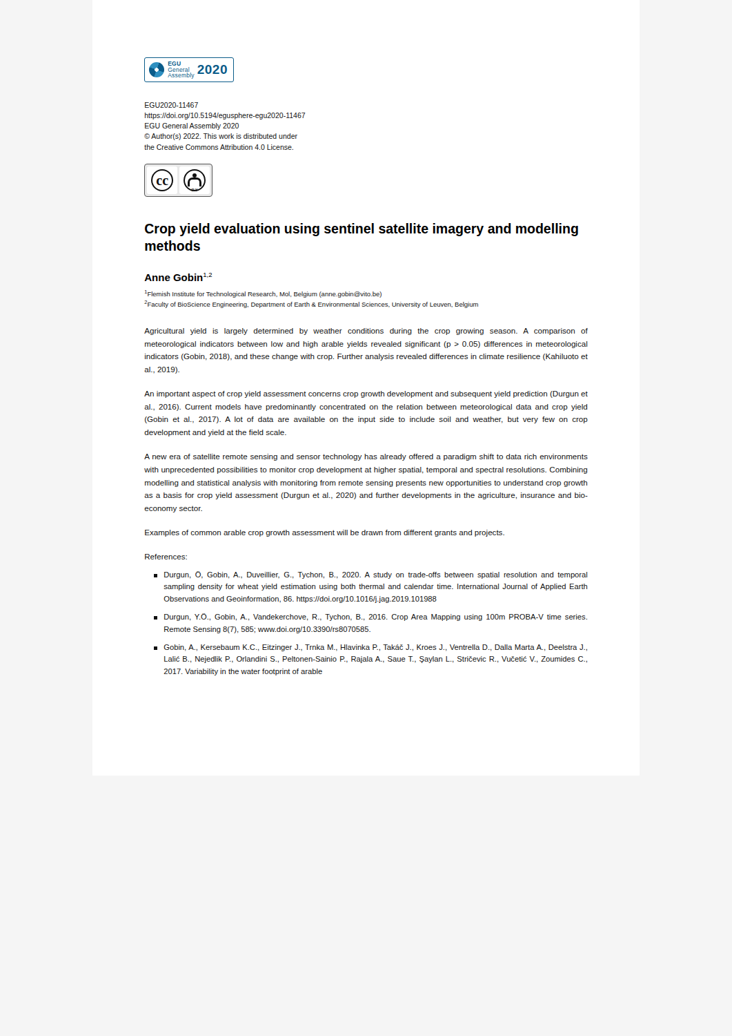EGU General Assembly 2020
EGU2020-11467
https://doi.org/10.5194/egusphere-egu2020-11467
EGU General Assembly 2020
© Author(s) 2022. This work is distributed under
the Creative Commons Attribution 4.0 License.
cc
BY
Crop yield evaluation using sentinel satellite imagery and modelling methods
Anne Gobin1,2
1Flemish Institute for Technological Research, Mol, Belgium (anne.gobin@vito.be)
2Faculty of BioScience Engineering, Department of Earth & Environmental Sciences, University of Leuven, Belgium
Agricultural yield is largely determined by weather conditions during the crop growing season. A comparison of meteorological indicators between low and high arable yields revealed significant (p > 0.05) differences in meteorological indicators (Gobin, 2018), and these change with crop. Further analysis revealed differences in climate resilience (Kahiluoto et al., 2019).
An important aspect of crop yield assessment concerns crop growth development and subsequent yield prediction (Durgun et al., 2016). Current models have predominantly concentrated on the relation between meteorological data and crop yield (Gobin et al., 2017). A lot of data are available on the input side to include soil and weather, but very few on crop development and yield at the field scale.
A new era of satellite remote sensing and sensor technology has already offered a paradigm shift to data rich environments with unprecedented possibilities to monitor crop development at higher spatial, temporal and spectral resolutions. Combining modelling and statistical analysis with monitoring from remote sensing presents new opportunities to understand crop growth as a basis for crop yield assessment (Durgun et al., 2020) and further developments in the agriculture, insurance and bio-economy sector.
Examples of common arable crop growth assessment will be drawn from different grants and projects.
References:
Durgun, Ö, Gobin, A., Duveillier, G., Tychon, B., 2020. A study on trade-offs between spatial resolution and temporal sampling density for wheat yield estimation using both thermal and calendar time. International Journal of Applied Earth Observations and Geoinformation, 86. https://doi.org/10.1016/j.jag.2019.101988
Durgun, Y.Ö., Gobin, A., Vandekerchove, R., Tychon, B., 2016. Crop Area Mapping using 100m PROBA-V time series. Remote Sensing 8(7), 585; www.doi.org/10.3390/rs8070585.
Gobin, A., Kersebaum K.C., Eitzinger J., Trnka M., Hlavinka P., Takáč J., Kroes J., Ventrella D., Dalla Marta A., Deelstra J., Lalić B., Nejedlik P., Orlandini S., Peltonen-Sainio P., Rajala A., Saue T., Şaylan L., Stričevic R., Vučetić V., Zoumides C., 2017. Variability in the water footprint of arable